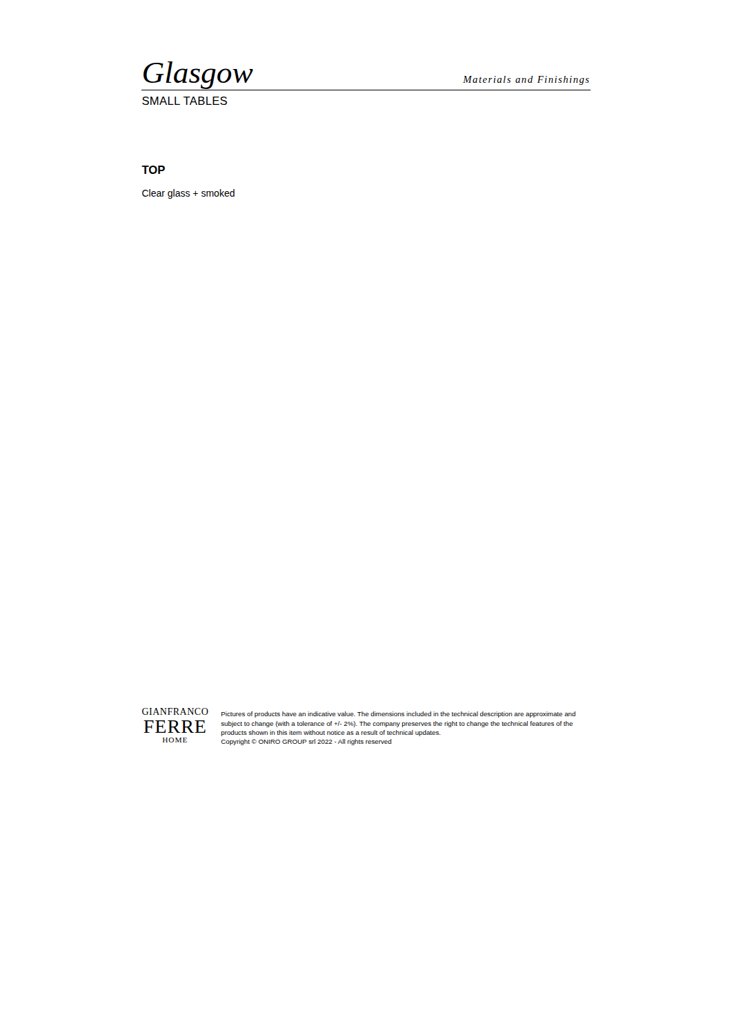Glasgow
Materials and Finishings
SMALL TABLES
TOP
Clear glass + smoked
GIANFRANCO FERRE HOME
Pictures of products have an indicative value. The dimensions included in the technical description are approximate and subject to change (with a tolerance of +/- 2%). The company preserves the right to change the technical features of the products shown in this item without notice as a result of technical updates.
Copyright © ONIRO GROUP srl 2022 - All rights reserved